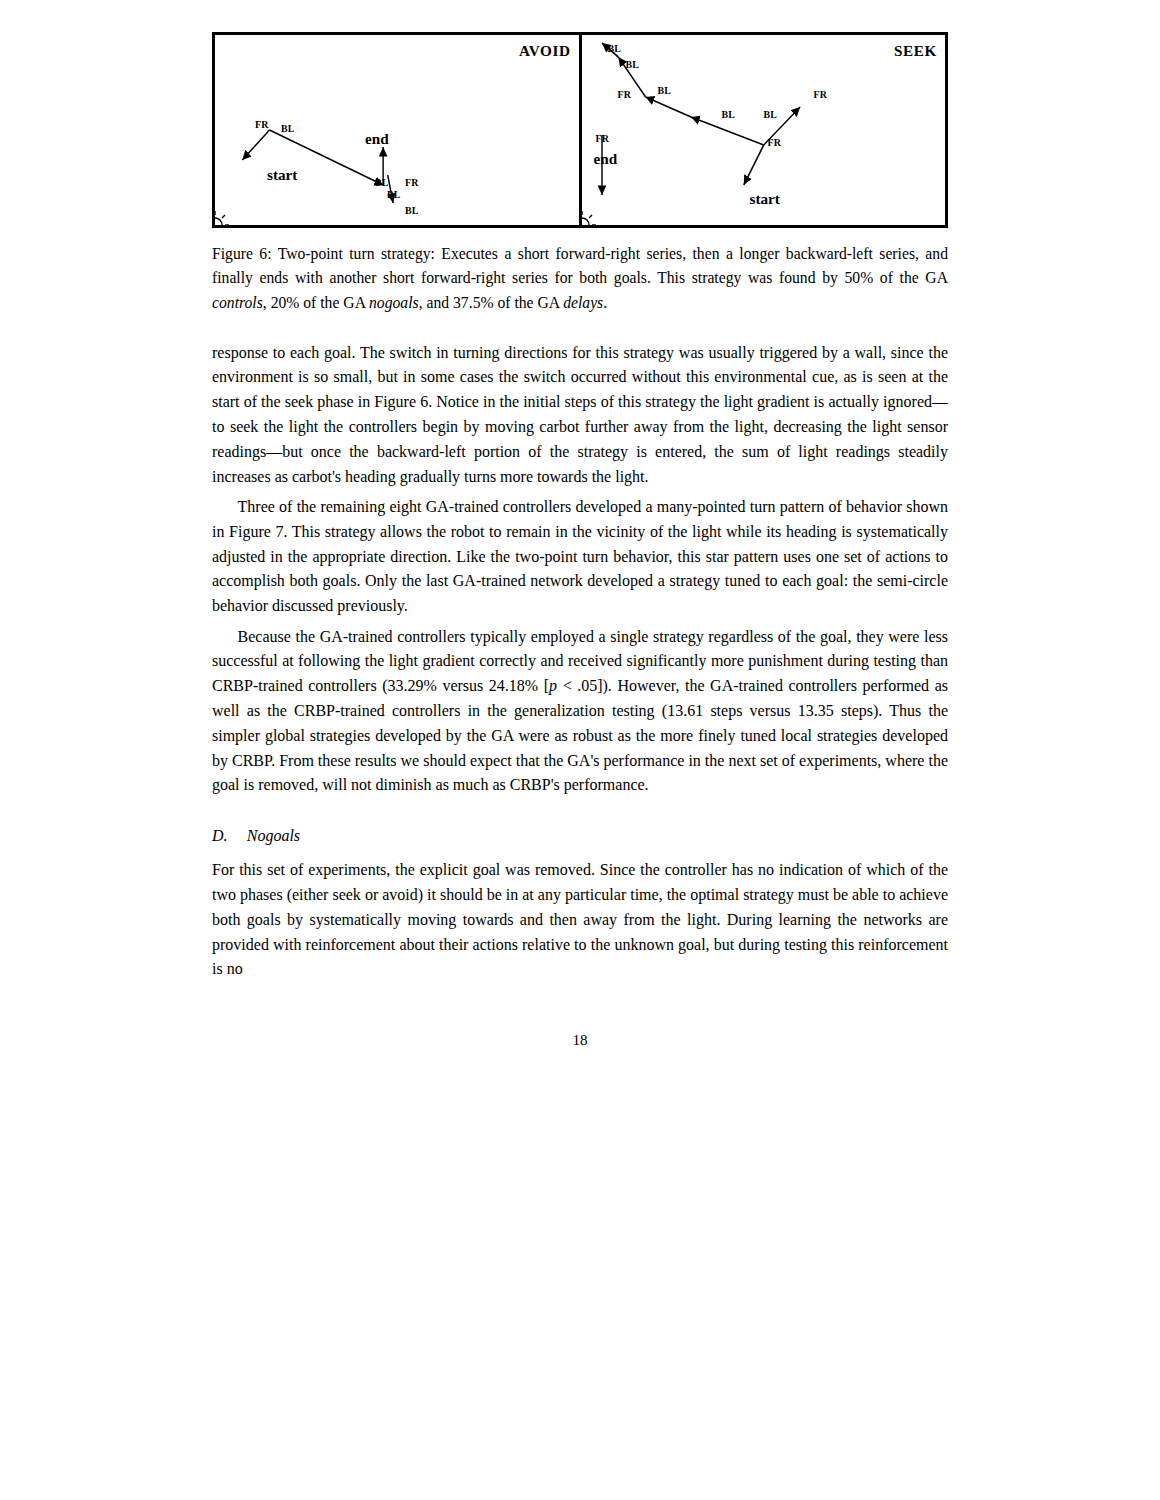AVOID FR BL start end BL FR BL BL
SEEK BL BL FR BL BL BL FR FR FR end start
Figure 6: Two-point turn strategy: Executes a short forward-right series, then a longer backward-left series, and finally ends with another short forward-right series for both goals. This strategy was found by 50% of the GA controls, 20% of the GA nogoals, and 37.5% of the GA delays.
response to each goal. The switch in turning directions for this strategy was usually triggered by a wall, since the environment is so small, but in some cases the switch occurred without this environmental cue, as is seen at the start of the seek phase in Figure 6. Notice in the initial steps of this strategy the light gradient is actually ignored—to seek the light the controllers begin by moving carbot further away from the light, decreasing the light sensor readings—but once the backward-left portion of the strategy is entered, the sum of light readings steadily increases as carbot's heading gradually turns more towards the light.
Three of the remaining eight GA-trained controllers developed a many-pointed turn pattern of behavior shown in Figure 7. This strategy allows the robot to remain in the vicinity of the light while its heading is systematically adjusted in the appropriate direction. Like the two-point turn behavior, this star pattern uses one set of actions to accomplish both goals. Only the last GA-trained network developed a strategy tuned to each goal: the semi-circle behavior discussed previously.
Because the GA-trained controllers typically employed a single strategy regardless of the goal, they were less successful at following the light gradient correctly and received significantly more punishment during testing than CRBP-trained controllers (33.29% versus 24.18% [p < .05]). However, the GA-trained controllers performed as well as the CRBP-trained controllers in the generalization testing (13.61 steps versus 13.35 steps). Thus the simpler global strategies developed by the GA were as robust as the more finely tuned local strategies developed by CRBP. From these results we should expect that the GA's performance in the next set of experiments, where the goal is removed, will not diminish as much as CRBP's performance.
D. Nogoals
For this set of experiments, the explicit goal was removed. Since the controller has no indication of which of the two phases (either seek or avoid) it should be in at any particular time, the optimal strategy must be able to achieve both goals by systematically moving towards and then away from the light. During learning the networks are provided with reinforcement about their actions relative to the unknown goal, but during testing this reinforcement is no
18